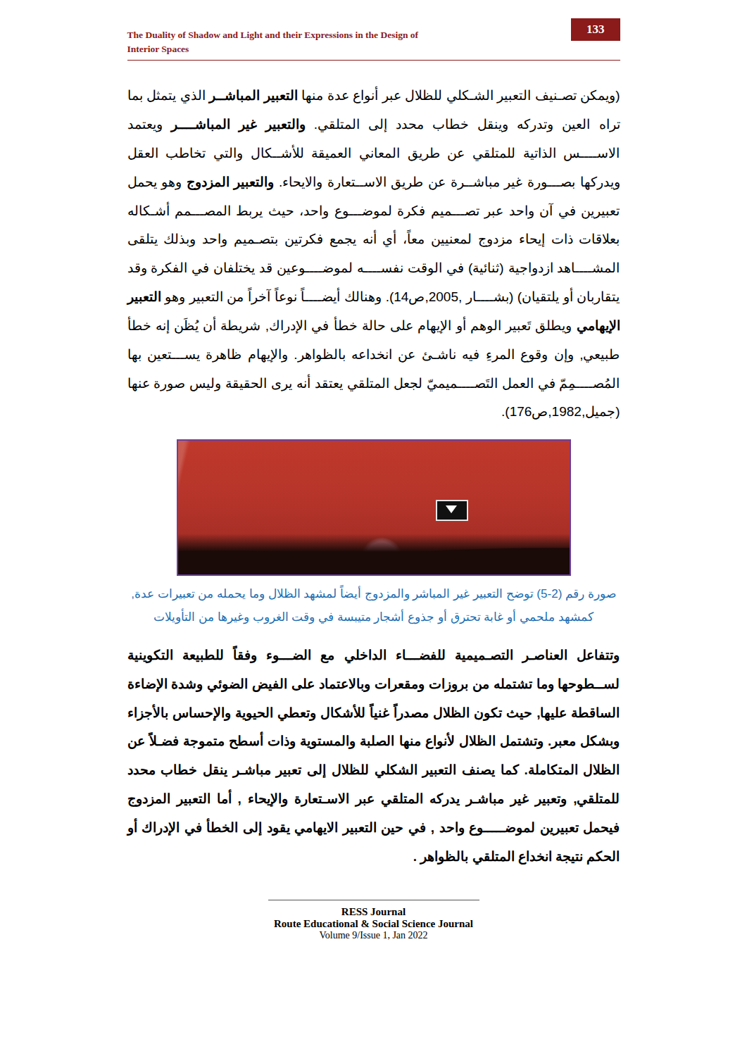The Duality of Shadow and Light and their Expressions in the Design of
Interior Spaces
133
(ويمكن تصـنيف التعبير الشـكلي للظلال عبر أنواع عدة منها التعبير المباشــر الذي يتمثل بما تراه العين وتدركه وينقل خطاب محدد إلى المتلقي. والتعبير غير المباشــــر ويعتمد الاســــس الذاتية للمتلقي عن طريق المعاني العميقة للأشــكال والتي تخاطب العقل ويدركها بصـــورة غير مباشــرة عن طريق الاســتعارة والايحاء. والتعبير المزدوج وهو يحمل تعبيرين في آن واحد عبر تصـــميم فكرة لموضـــوع واحد، حيث يربط المصـــمم أشـكاله بعلاقات ذات إيحاء مزدوج لمعنيين معاً، أي أنه يجمع فكرتين بتصـميم واحد وبذلك يتلقى المشــــاهد ازدواجية (ثنائية) في الوقت نفســــه لموضــــوعين قد يختلفان في الفكرة وقد يتقاربان أو يلتقيان) (بشــــار ,2005,ص14). وهنالك أيضــــاً نوعاً آخراً من التعبير وهو التعبير الإيهامي ويطلق تَعبير الوهم أو الإيهام على حالة خطأ في الإدراك, شريطة أن يُظَن إنه خطأ طبيعي, وإن وقوع المرءِ فيه ناشـئ عن انخداعه بالظواهر. والإيهام ظاهرة يســـتعين بها المُصــــمِمّ في العمل التَصــــميميّ لجعل المتلقي يعتقد أنه يرى الحقيقة وليس صورة عنها (جميل,1982,ص176).
صورة رقم (2-5) توضح التعبير غير المباشر والمزدوج أيضاً لمشهد الظلال وما يحمله من تعبيرات عدة,
كمشهد ملحمي أو غابة تحترق أو جذوع أشجار متيبسة في وقت الغروب وغيرها من التأويلات
وتتفاعل العناصـر التصـميمية للفضـــاء الداخلي مع الضـــوء وفقاً للطبيعة التكوينية لســطوحها وما تشتمله من بروزات ومقعرات وبالاعتماد على الفيض الضوئي وشدة الإضاءة الساقطة عليها, حيث تكون الظلال مصدراً غنياً للأشكال وتعطي الحيوية والإحساس بالأجزاء وبشكل معبر. وتشتمل الظلال لأنواع منها الصلبة والمستوية وذات أسطح متموجة فضـلاً عن الظلال المتكاملة. كما يصنف التعبير الشكلي للظلال إلى تعبير مباشـر ينقل خطاب محدد للمتلقي, وتعبير غير مباشـر يدركه المتلقي عبر الاسـتعارة والإيحاء , أما التعبير المزدوج فيحمل تعبيرين لموضـــــوع واحد , في حين التعبير الايهامي يقود إلى الخطأ في الإدراك أو الحكم نتيجة انخداع المتلقي بالظواهر .
RESS Journal
Route Educational & Social Science Journal
Volume 9/Issue 1, Jan 2022